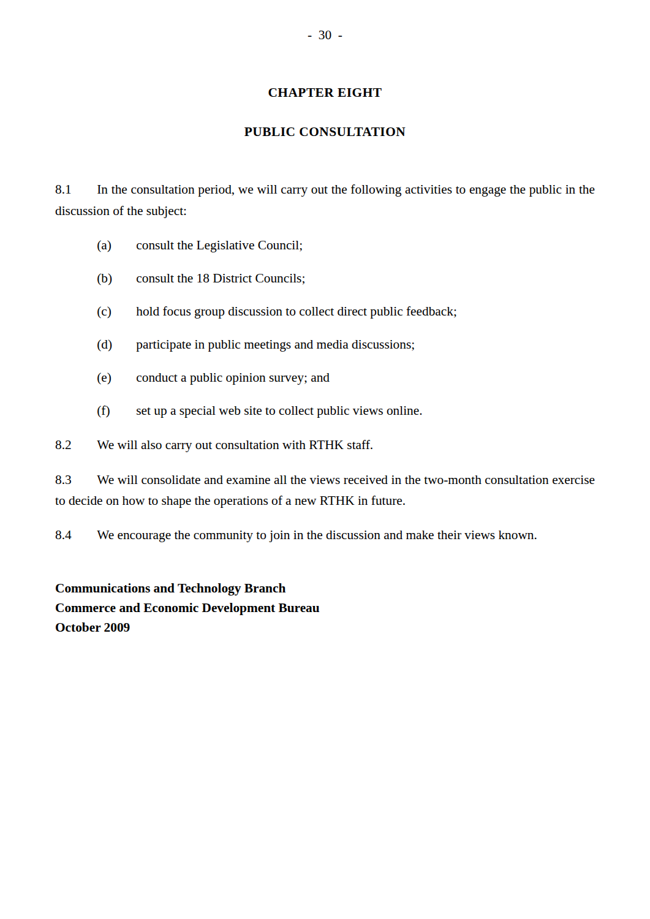- 30 -
CHAPTER EIGHT
PUBLIC CONSULTATION
8.1 In the consultation period, we will carry out the following activities to engage the public in the discussion of the subject:
(a) consult the Legislative Council;
(b) consult the 18 District Councils;
(c) hold focus group discussion to collect direct public feedback;
(d) participate in public meetings and media discussions;
(e) conduct a public opinion survey; and
(f) set up a special web site to collect public views online.
8.2 We will also carry out consultation with RTHK staff.
8.3 We will consolidate and examine all the views received in the two-month consultation exercise to decide on how to shape the operations of a new RTHK in future.
8.4 We encourage the community to join in the discussion and make their views known.
Communications and Technology Branch
Commerce and Economic Development Bureau
October 2009